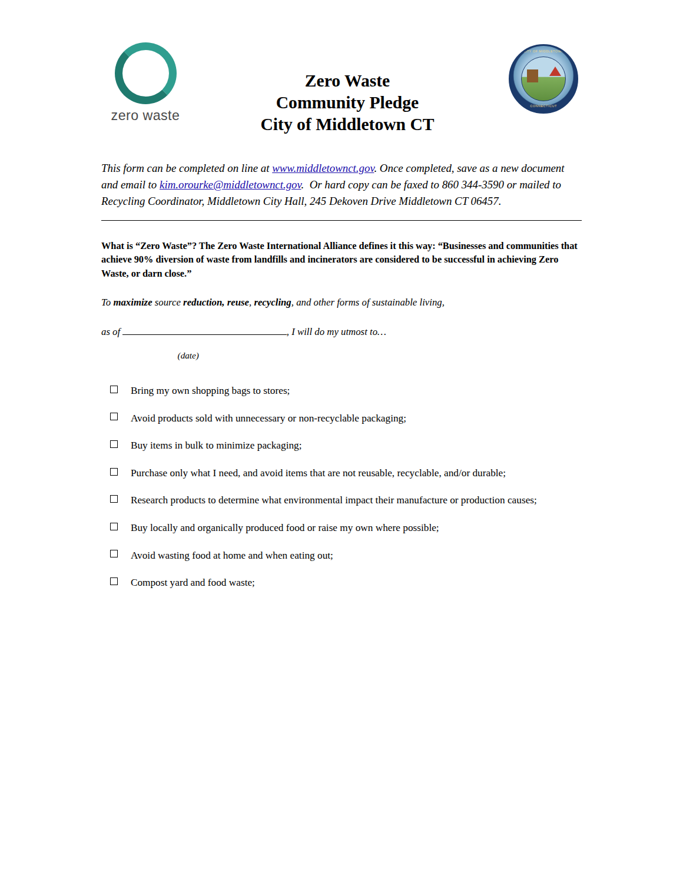zero waste
Zero Waste
Community Pledge
City of Middletown CT
This form can be completed on line at www.middletownct.gov. Once completed, save as a new document and email to kim.orourke@middletownct.gov. Or hard copy can be faxed to 860 344-3590 or mailed to Recycling Coordinator, Middletown City Hall, 245 Dekoven Drive Middletown CT 06457.
What is “Zero Waste”? The Zero Waste International Alliance defines it this way: “Businesses and communities that achieve 90% diversion of waste from landfills and incinerators are considered to be successful in achieving Zero Waste, or darn close.”
To maximize source reduction, reuse, recycling, and other forms of sustainable living,
as of , I will do my utmost to…
(date)
Bring my own shopping bags to stores;
Avoid products sold with unnecessary or non-recyclable packaging;
Buy items in bulk to minimize packaging;
Purchase only what I need, and avoid items that are not reusable, recyclable, and/or durable;
Research products to determine what environmental impact their manufacture or production causes;
Buy locally and organically produced food or raise my own where possible;
Avoid wasting food at home and when eating out;
Compost yard and food waste;